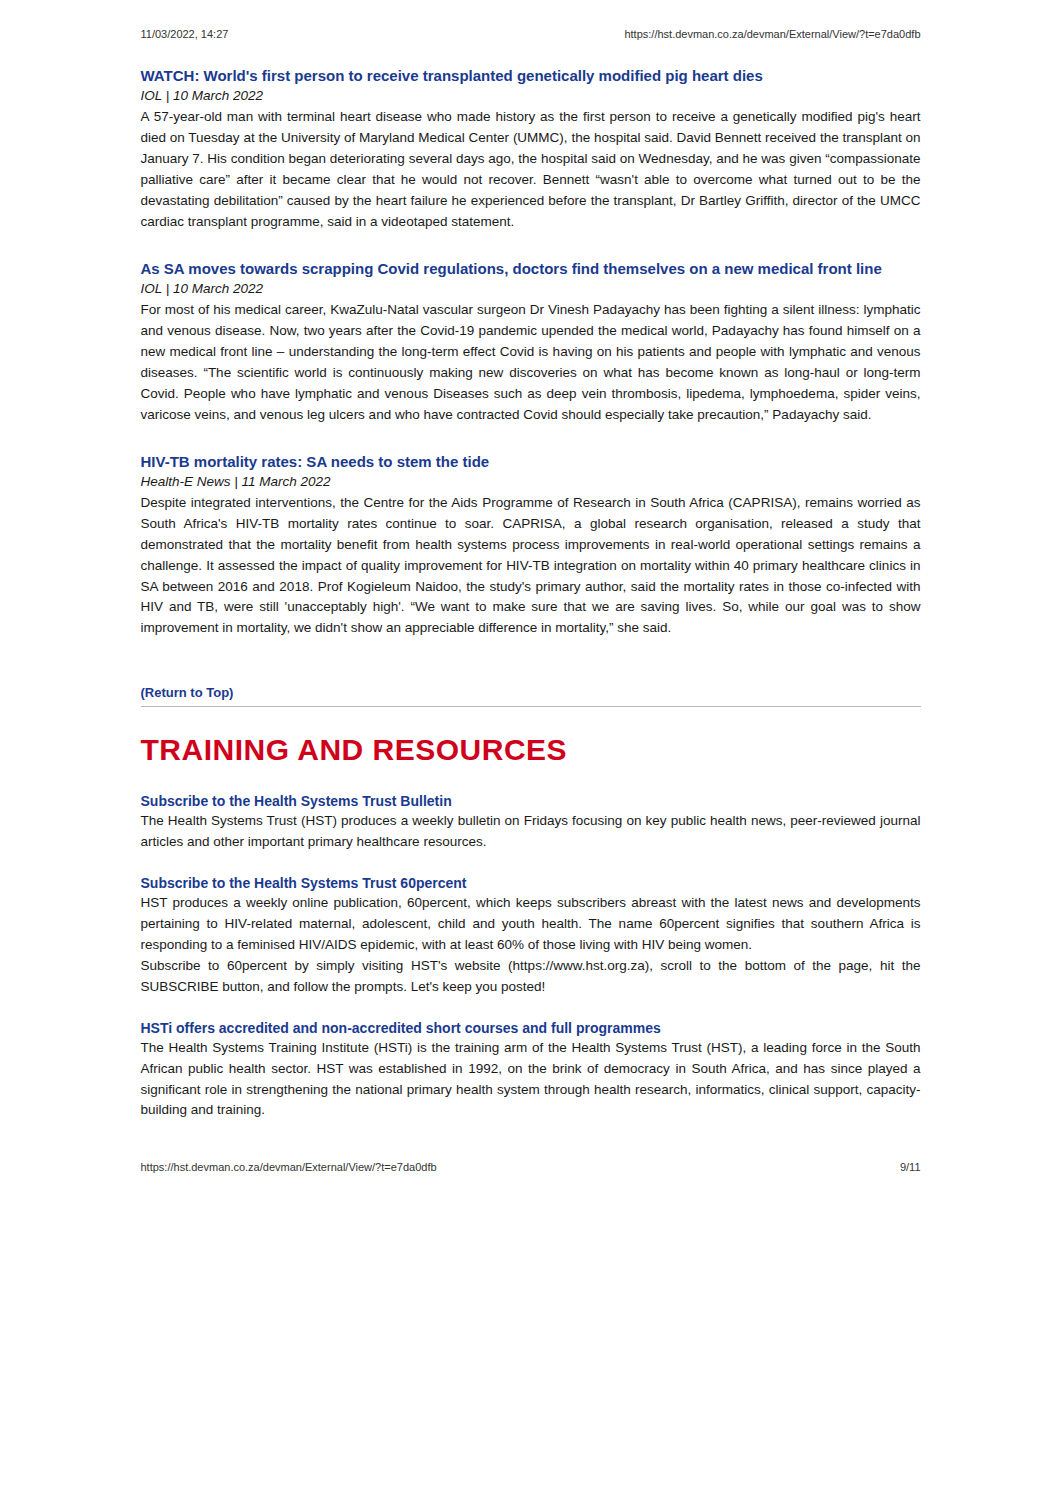11/03/2022, 14:27 https://hst.devman.co.za/devman/External/View/?t=e7da0dfb
WATCH: World's first person to receive transplanted genetically modified pig heart dies
IOL | 10 March 2022
A 57-year-old man with terminal heart disease who made history as the first person to receive a genetically modified pig's heart died on Tuesday at the University of Maryland Medical Center (UMMC), the hospital said. David Bennett received the transplant on January 7. His condition began deteriorating several days ago, the hospital said on Wednesday, and he was given “compassionate palliative care” after it became clear that he would not recover. Bennett “wasn't able to overcome what turned out to be the devastating debilitation” caused by the heart failure he experienced before the transplant, Dr Bartley Griffith, director of the UMCC cardiac transplant programme, said in a videotaped statement.
As SA moves towards scrapping Covid regulations, doctors find themselves on a new medical front line
IOL | 10 March 2022
For most of his medical career, KwaZulu-Natal vascular surgeon Dr Vinesh Padayachy has been fighting a silent illness: lymphatic and venous disease. Now, two years after the Covid-19 pandemic upended the medical world, Padayachy has found himself on a new medical front line – understanding the long-term effect Covid is having on his patients and people with lymphatic and venous diseases. “The scientific world is continuously making new discoveries on what has become known as long-haul or long-term Covid. People who have lymphatic and venous Diseases such as deep vein thrombosis, lipedema, lymphoedema, spider veins, varicose veins, and venous leg ulcers and who have contracted Covid should especially take precaution,” Padayachy said.
HIV-TB mortality rates: SA needs to stem the tide
Health-E News | 11 March 2022
Despite integrated interventions, the Centre for the Aids Programme of Research in South Africa (CAPRISA), remains worried as South Africa's HIV-TB mortality rates continue to soar. CAPRISA, a global research organisation, released a study that demonstrated that the mortality benefit from health systems process improvements in real-world operational settings remains a challenge. It assessed the impact of quality improvement for HIV-TB integration on mortality within 40 primary healthcare clinics in SA between 2016 and 2018. Prof Kogieleum Naidoo, the study's primary author, said the mortality rates in those co-infected with HIV and TB, were still 'unacceptably high'. “We want to make sure that we are saving lives. So, while our goal was to show improvement in mortality, we didn't show an appreciable difference in mortality,” she said.
(Return to Top)
TRAINING AND RESOURCES
Subscribe to the Health Systems Trust Bulletin
The Health Systems Trust (HST) produces a weekly bulletin on Fridays focusing on key public health news, peer-reviewed journal articles and other important primary healthcare resources.
Subscribe to the Health Systems Trust 60percent
HST produces a weekly online publication, 60percent, which keeps subscribers abreast with the latest news and developments pertaining to HIV-related maternal, adolescent, child and youth health. The name 60percent signifies that southern Africa is responding to a feminised HIV/AIDS epidemic, with at least 60% of those living with HIV being women.
Subscribe to 60percent by simply visiting HST's website (https://www.hst.org.za), scroll to the bottom of the page, hit the SUBSCRIBE button, and follow the prompts. Let's keep you posted!
HSTi offers accredited and non-accredited short courses and full programmes
The Health Systems Training Institute (HSTi) is the training arm of the Health Systems Trust (HST), a leading force in the South African public health sector. HST was established in 1992, on the brink of democracy in South Africa, and has since played a significant role in strengthening the national primary health system through health research, informatics, clinical support, capacity-building and training.
https://hst.devman.co.za/devman/External/View/?t=e7da0dfb 9/11